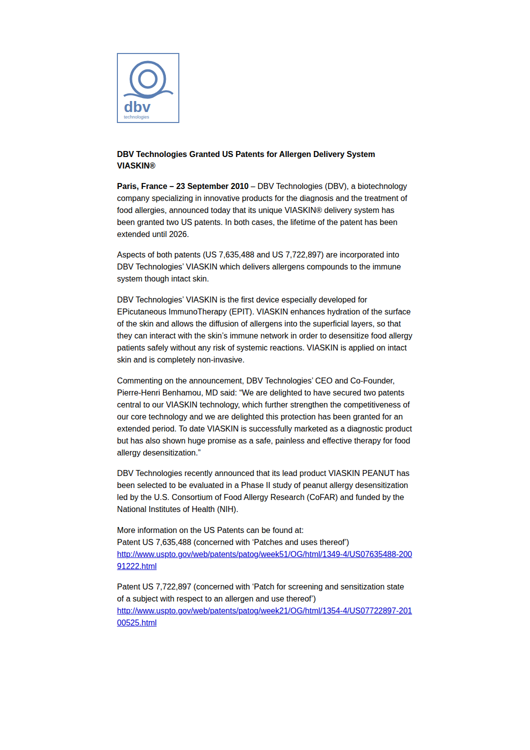dbv technologies
DBV Technologies Granted US Patents for Allergen Delivery System VIASKIN®
Paris, France – 23 September 2010 – DBV Technologies (DBV), a biotechnology company specializing in innovative products for the diagnosis and the treatment of food allergies, announced today that its unique VIASKIN® delivery system has been granted two US patents. In both cases, the lifetime of the patent has been extended until 2026.
Aspects of both patents (US 7,635,488 and US 7,722,897) are incorporated into DBV Technologies’ VIASKIN which delivers allergens compounds to the immune system though intact skin.
DBV Technologies’ VIASKIN is the first device especially developed for EPicutaneous ImmunoTherapy (EPIT). VIASKIN enhances hydration of the surface of the skin and allows the diffusion of allergens into the superficial layers, so that they can interact with the skin’s immune network in order to desensitize food allergy patients safely without any risk of systemic reactions. VIASKIN is applied on intact skin and is completely non-invasive.
Commenting on the announcement, DBV Technologies’ CEO and Co-Founder, Pierre-Henri Benhamou, MD said: “We are delighted to have secured two patents central to our VIASKIN technology, which further strengthen the competitiveness of our core technology and we are delighted this protection has been granted for an extended period. To date VIASKIN is successfully marketed as a diagnostic product but has also shown huge promise as a safe, painless and effective therapy for food allergy desensitization.”
DBV Technologies recently announced that its lead product VIASKIN PEANUT has been selected to be evaluated in a Phase II study of peanut allergy desensitization led by the U.S. Consortium of Food Allergy Research (CoFAR) and funded by the National Institutes of Health (NIH).
More information on the US Patents can be found at:
Patent US 7,635,488 (concerned with ‘Patches and uses thereof’)
http://www.uspto.gov/web/patents/patog/week51/OG/html/1349-4/US07635488-20091222.html
Patent US 7,722,897 (concerned with ‘Patch for screening and sensitization state of a subject with respect to an allergen and use thereof’)
http://www.uspto.gov/web/patents/patog/week21/OG/html/1354-4/US07722897-20100525.html